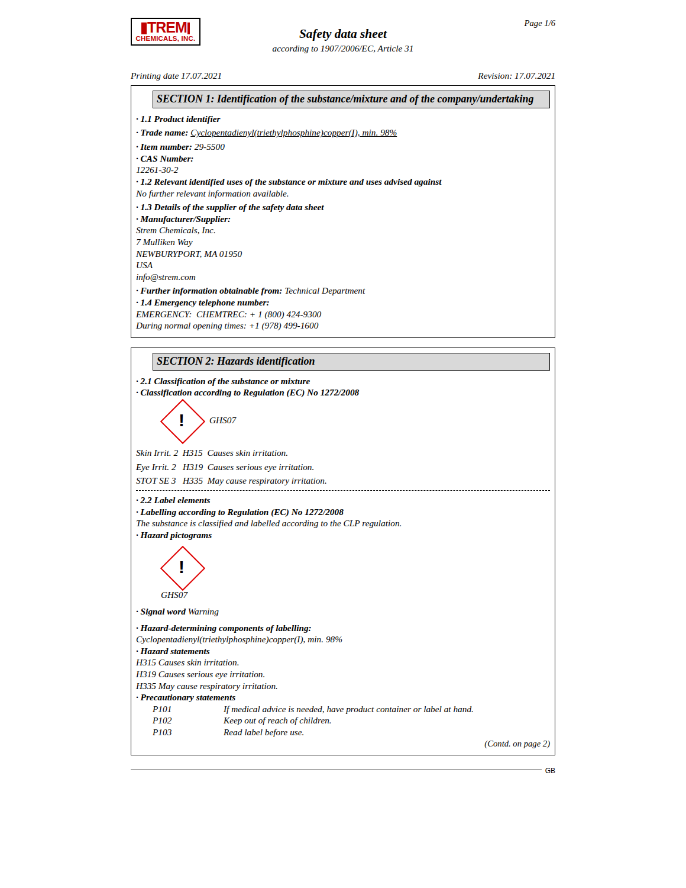TREM CHEMICALS, INC.
Page 1/6
Safety data sheet
according to 1907/2006/EC, Article 31
Printing date 17.07.2021 Revision: 17.07.2021
SECTION 1: Identification of the substance/mixture and of the company/undertaking
· 1.1 Product identifier
· Trade name: Cyclopentadienyl(triethylphosphine)copper(I), min. 98%
· Item number: 29-5500
· CAS Number:
12261-30-2
· 1.2 Relevant identified uses of the substance or mixture and uses advised against
No further relevant information available.
· 1.3 Details of the supplier of the safety data sheet
· Manufacturer/Supplier:
Strem Chemicals, Inc.
7 Mulliken Way
NEWBURYPORT, MA 01950
USA
info@strem.com
· Further information obtainable from: Technical Department
· 1.4 Emergency telephone number:
EMERGENCY: CHEMTREC: + 1 (800) 424-9300
During normal opening times: +1 (978) 499-1600
SECTION 2: Hazards identification
· 2.1 Classification of the substance or mixture
· Classification according to Regulation (EC) No 1272/2008
!
GHS07
Skin Irrit. 2 H315 Causes skin irritation.
Eye Irrit. 2 H319 Causes serious eye irritation.
STOT SE 3 H335 May cause respiratory irritation.
· 2.2 Label elements
· Labelling according to Regulation (EC) No 1272/2008
The substance is classified and labelled according to the CLP regulation.
· Hazard pictograms
!
GHS07
· Signal word Warning
· Hazard-determining components of labelling:
Cyclopentadienyl(triethylphosphine)copper(I), min. 98%
· Hazard statements
H315 Causes skin irritation.
H319 Causes serious eye irritation.
H335 May cause respiratory irritation.
· Precautionary statements
| P101 | If medical advice is needed, have product container or label at hand. |
| P102 | Keep out of reach of children. |
| P103 | Read label before use. |
(Contd. on page 2)
GB